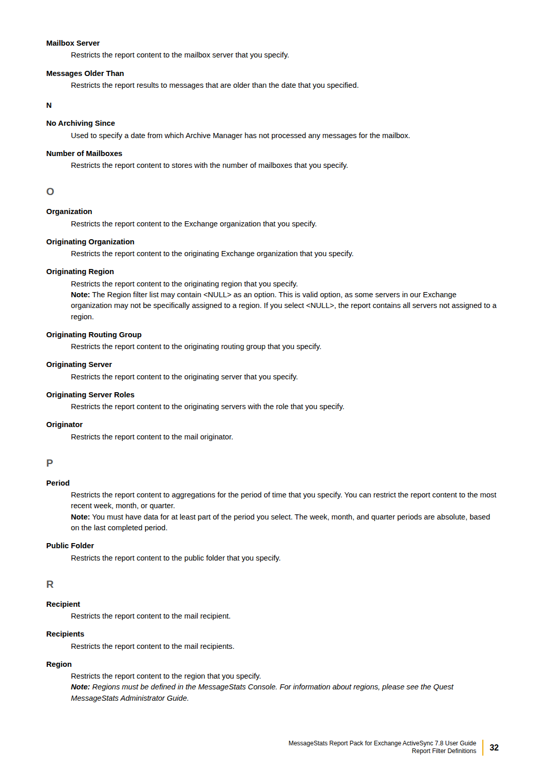Mailbox Server
Restricts the report content to the mailbox server that you specify.
Messages Older Than
Restricts the report results to messages that are older than the date that you specified.
N
No Archiving Since
Used to specify a date from which Archive Manager has not processed any messages for the mailbox.
Number of Mailboxes
Restricts the report content to stores with the number of mailboxes that you specify.
O
Organization
Restricts the report content to the Exchange organization that you specify.
Originating Organization
Restricts the report content to the originating Exchange organization that you specify.
Originating Region
Restricts the report content to the originating region that you specify.
Note: The Region filter list may contain <NULL> as an option. This is valid option, as some servers in our Exchange organization may not be specifically assigned to a region. If you select <NULL>, the report contains all servers not assigned to a region.
Originating Routing Group
Restricts the report content to the originating routing group that you specify.
Originating Server
Restricts the report content to the originating server that you specify.
Originating Server Roles
Restricts the report content to the originating servers with the role that you specify.
Originator
Restricts the report content to the mail originator.
P
Period
Restricts the report content to aggregations for the period of time that you specify. You can restrict the report content to the most recent week, month, or quarter.
Note: You must have data for at least part of the period you select. The week, month, and quarter periods are absolute, based on the last completed period.
Public Folder
Restricts the report content to the public folder that you specify.
R
Recipient
Restricts the report content to the mail recipient.
Recipients
Restricts the report content to the mail recipients.
Region
Restricts the report content to the region that you specify.
Note: Regions must be defined in the MessageStats Console. For information about regions, please see the Quest MessageStats Administrator Guide.
MessageStats Report Pack for Exchange ActiveSync 7.8 User Guide
Report Filter Definitions
32